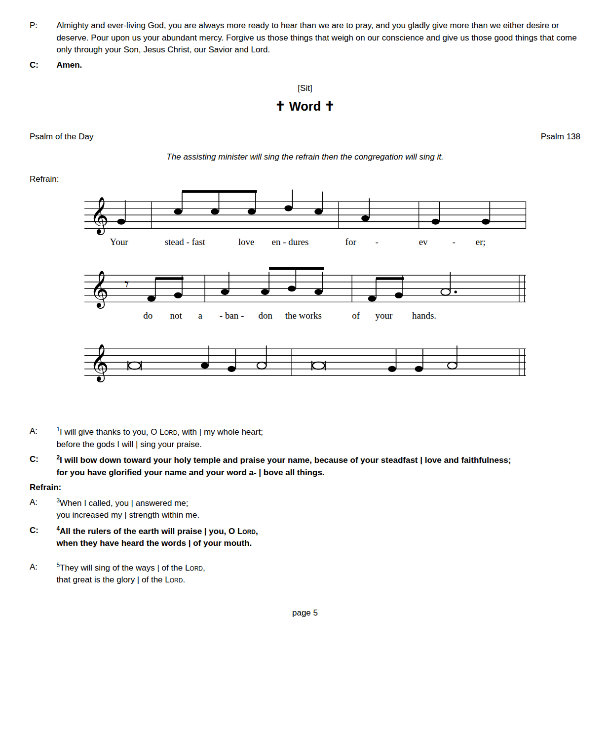P:
Almighty and ever-living God, you are always more ready to hear than we are to pray, and you gladly give more than we either desire or deserve. Pour upon us your abundant mercy. Forgive us those things that weigh on our conscience and give us those good things that come only through your Son, Jesus Christ, our Savior and Lord.
C:
Amen.
[Sit]
✝ Word ✝
Psalm of the Day
Psalm 138
The assisting minister will sing the refrain then the congregation will sing it.
Refrain:
𝄞 Your stead - fast love en - dures for - ev - er; 𝄞 𝄾 do not a - ban - don the works of your hands. 𝄞
A:
1I will give thanks to you, O Lord, with | my whole heart; before the gods I will | sing your praise.
C:
2I will bow down toward your holy temple and praise your name, because of your steadfast | love and faithfulness; for you have glorified your name and your word a- | bove all things.
Refrain:
A:
3When I called, you | answered me; you increased my | strength within me.
C:
4All the rulers of the earth will praise | you, O Lord, when they have heard the words | of your mouth.
A:
5They will sing of the ways | of the Lord, that great is the glory | of the Lord.
page 5